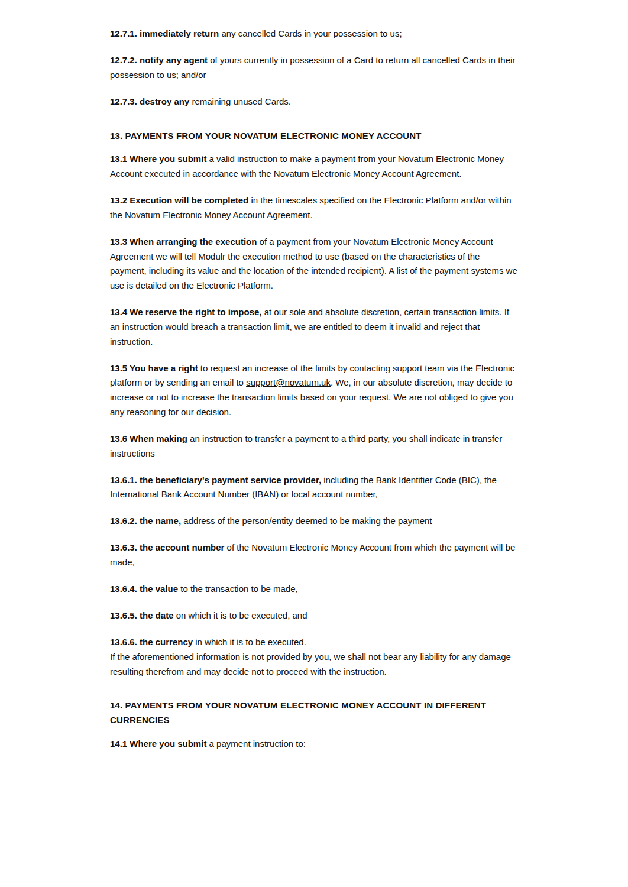12.7.1. immediately return any cancelled Cards in your possession to us;
12.7.2. notify any agent of yours currently in possession of a Card to return all cancelled Cards in their possession to us; and/or
12.7.3. destroy any remaining unused Cards.
13. Payments from your Novatum Electronic Money Account
13.1 Where you submit a valid instruction to make a payment from your Novatum Electronic Money Account executed in accordance with the Novatum Electronic Money Account Agreement.
13.2 Execution will be completed in the timescales specified on the Electronic Platform and/or within the Novatum Electronic Money Account Agreement.
13.3 When arranging the execution of a payment from your Novatum Electronic Money Account Agreement we will tell Modulr the execution method to use (based on the characteristics of the payment, including its value and the location of the intended recipient). A list of the payment systems we use is detailed on the Electronic Platform.
13.4 We reserve the right to impose, at our sole and absolute discretion, certain transaction limits. If an instruction would breach a transaction limit, we are entitled to deem it invalid and reject that instruction.
13.5 You have a right to request an increase of the limits by contacting support team via the Electronic platform or by sending an email to support@novatum.uk. We, in our absolute discretion, may decide to increase or not to increase the transaction limits based on your request. We are not obliged to give you any reasoning for our decision.
13.6 When making an instruction to transfer a payment to a third party, you shall indicate in transfer instructions
13.6.1. the beneficiary's payment service provider, including the Bank Identifier Code (BIC), the International Bank Account Number (IBAN) or local account number,
13.6.2. the name, address of the person/entity deemed to be making the payment
13.6.3. the account number of the Novatum Electronic Money Account from which the payment will be made,
13.6.4. the value to the transaction to be made,
13.6.5. the date on which it is to be executed, and
13.6.6. the currency in which it is to be executed.
If the aforementioned information is not provided by you, we shall not bear any liability for any damage resulting therefrom and may decide not to proceed with the instruction.
14. Payments from your Novatum Electronic Money Account in different currencies
14.1 Where you submit a payment instruction to: